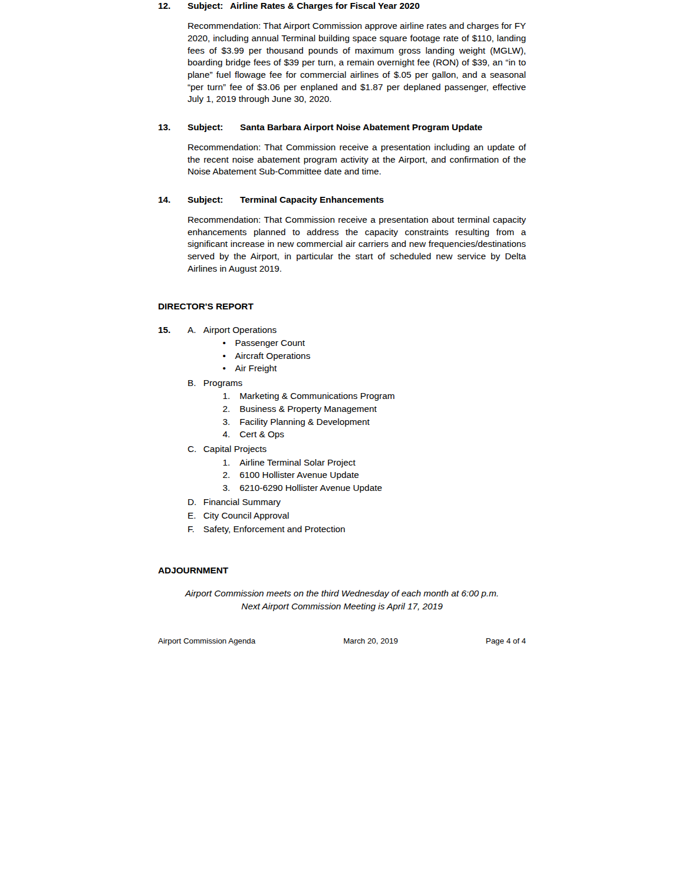12. Subject: Airline Rates & Charges for Fiscal Year 2020
Recommendation: That Airport Commission approve airline rates and charges for FY 2020, including annual Terminal building space square footage rate of $110, landing fees of $3.99 per thousand pounds of maximum gross landing weight (MGLW), boarding bridge fees of $39 per turn, a remain overnight fee (RON) of $39, an “in to plane” fuel flowage fee for commercial airlines of $.05 per gallon, and a seasonal “per turn” fee of $3.06 per enplaned and $1.87 per deplaned passenger, effective July 1, 2019 through June 30, 2020.
13. Subject: Santa Barbara Airport Noise Abatement Program Update
Recommendation: That Commission receive a presentation including an update of the recent noise abatement program activity at the Airport, and confirmation of the Noise Abatement Sub-Committee date and time.
14. Subject: Terminal Capacity Enhancements
Recommendation: That Commission receive a presentation about terminal capacity enhancements planned to address the capacity constraints resulting from a significant increase in new commercial air carriers and new frequencies/destinations served by the Airport, in particular the start of scheduled new service by Delta Airlines in August 2019.
DIRECTOR'S REPORT
15.
A. Airport Operations
Passenger Count
Aircraft Operations
Air Freight
B. Programs
1. Marketing & Communications Program
2. Business & Property Management
3. Facility Planning & Development
4. Cert & Ops
C. Capital Projects
1. Airline Terminal Solar Project
2. 6100 Hollister Avenue Update
3. 6210-6290 Hollister Avenue Update
D. Financial Summary
E. City Council Approval
F. Safety, Enforcement and Protection
ADJOURNMENT
Airport Commission meets on the third Wednesday of each month at 6:00 p.m.
Next Airport Commission Meeting is April 17, 2019
Airport Commission Agenda
March 20, 2019
Page 4 of 4